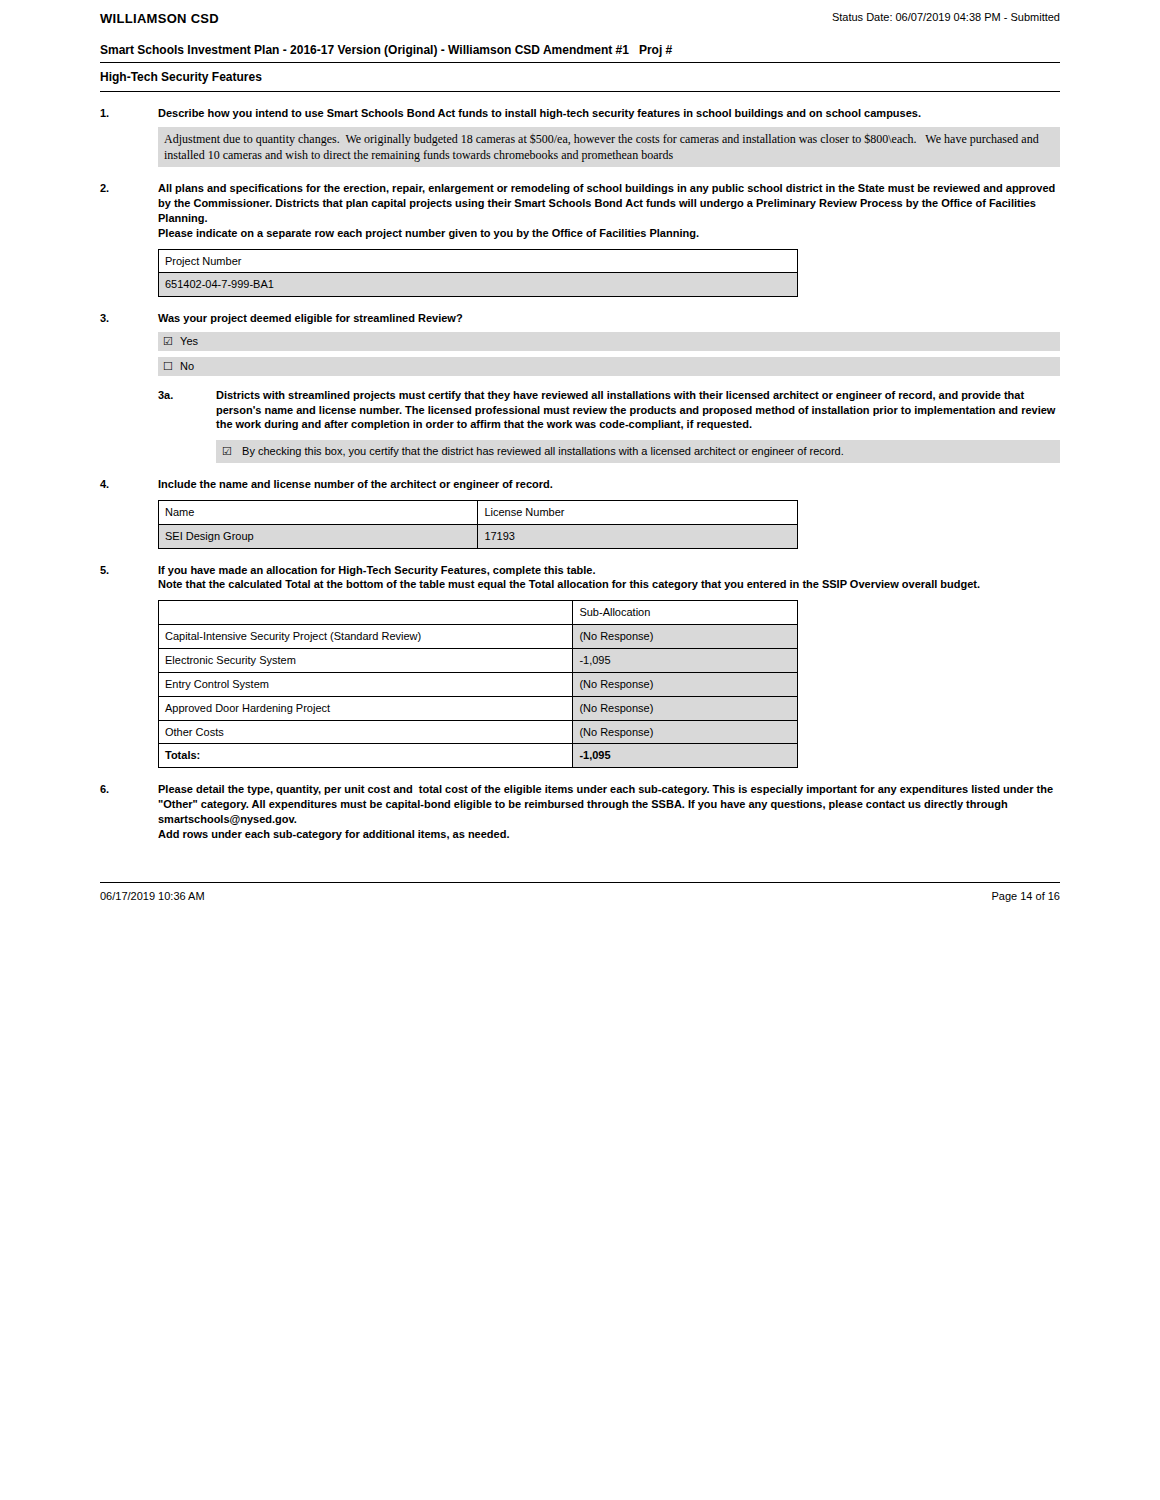WILLIAMSON CSD
Status Date: 06/07/2019 04:38 PM - Submitted
Smart Schools Investment Plan - 2016-17 Version (Original) - Williamson CSD Amendment #1 Proj #
High-Tech Security Features
1.
Describe how you intend to use Smart Schools Bond Act funds to install high-tech security features in school buildings and on school campuses.
Adjustment due to quantity changes. We originally budgeted 18 cameras at $500/ea, however the costs for cameras and installation was closer to $800\each. We have purchased and installed 10 cameras and wish to direct the remaining funds towards chromebooks and promethean boards
2.
All plans and specifications for the erection, repair, enlargement or remodeling of school buildings in any public school district in the State must be reviewed and approved by the Commissioner. Districts that plan capital projects using their Smart Schools Bond Act funds will undergo a Preliminary Review Process by the Office of Facilities Planning.
Please indicate on a separate row each project number given to you by the Office of Facilities Planning.
| Project Number |
| --- |
| 651402-04-7-999-BA1 |
3.
Was your project deemed eligible for streamlined Review?
☑ Yes
☐ No
3a.
Districts with streamlined projects must certify that they have reviewed all installations with their licensed architect or engineer of record, and provide that person's name and license number. The licensed professional must review the products and proposed method of installation prior to implementation and review the work during and after completion in order to affirm that the work was code-compliant, if requested.
☑ By checking this box, you certify that the district has reviewed all installations with a licensed architect or engineer of record.
4.
Include the name and license number of the architect or engineer of record.
| Name | License Number |
| --- | --- |
| SEI Design Group | 17193 |
5.
If you have made an allocation for High-Tech Security Features, complete this table.
Note that the calculated Total at the bottom of the table must equal the Total allocation for this category that you entered in the SSIP Overview overall budget.
| | Sub-Allocation |
| --- | --- |
| Capital-Intensive Security Project (Standard Review) | (No Response) |
| Electronic Security System | -1,095 |
| Entry Control System | (No Response) |
| Approved Door Hardening Project | (No Response) |
| Other Costs | (No Response) |
| Totals: | -1,095 |
6.
Please detail the type, quantity, per unit cost and total cost of the eligible items under each sub-category. This is especially important for any expenditures listed under the "Other" category. All expenditures must be capital-bond eligible to be reimbursed through the SSBA. If you have any questions, please contact us directly through smartschools@nysed.gov.
Add rows under each sub-category for additional items, as needed.
06/17/2019 10:36 AM
Page 14 of 16